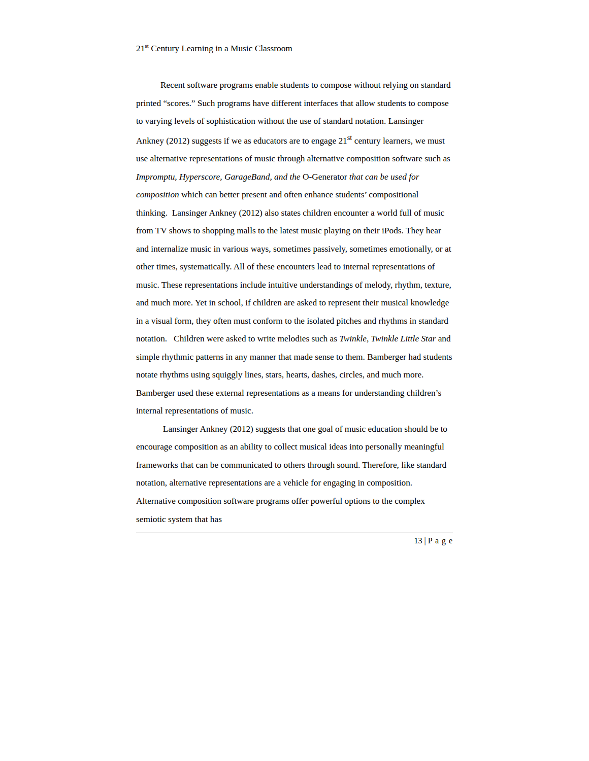21st Century Learning in a Music Classroom
Recent software programs enable students to compose without relying on standard printed “scores.” Such programs have different interfaces that allow students to compose to varying levels of sophistication without the use of standard notation. Lansinger Ankney (2012) suggests if we as educators are to engage 21st century learners, we must use alternative representations of music through alternative composition software such as Impromptu, Hyperscore, GarageBand, and the O-Generator that can be used for composition which can better present and often enhance students’ compositional thinking. Lansinger Ankney (2012) also states children encounter a world full of music from TV shows to shopping malls to the latest music playing on their iPods. They hear and internalize music in various ways, sometimes passively, sometimes emotionally, or at other times, systematically. All of these encounters lead to internal representations of music. These representations include intuitive understandings of melody, rhythm, texture, and much more. Yet in school, if children are asked to represent their musical knowledge in a visual form, they often must conform to the isolated pitches and rhythms in standard notation. Children were asked to write melodies such as Twinkle, Twinkle Little Star and simple rhythmic patterns in any manner that made sense to them. Bamberger had students notate rhythms using squiggly lines, stars, hearts, dashes, circles, and much more. Bamberger used these external representations as a means for understanding children’s internal representations of music.
Lansinger Ankney (2012) suggests that one goal of music education should be to encourage composition as an ability to collect musical ideas into personally meaningful frameworks that can be communicated to others through sound. Therefore, like standard notation, alternative representations are a vehicle for engaging in composition. Alternative composition software programs offer powerful options to the complex semiotic system that has
13 | P a g e